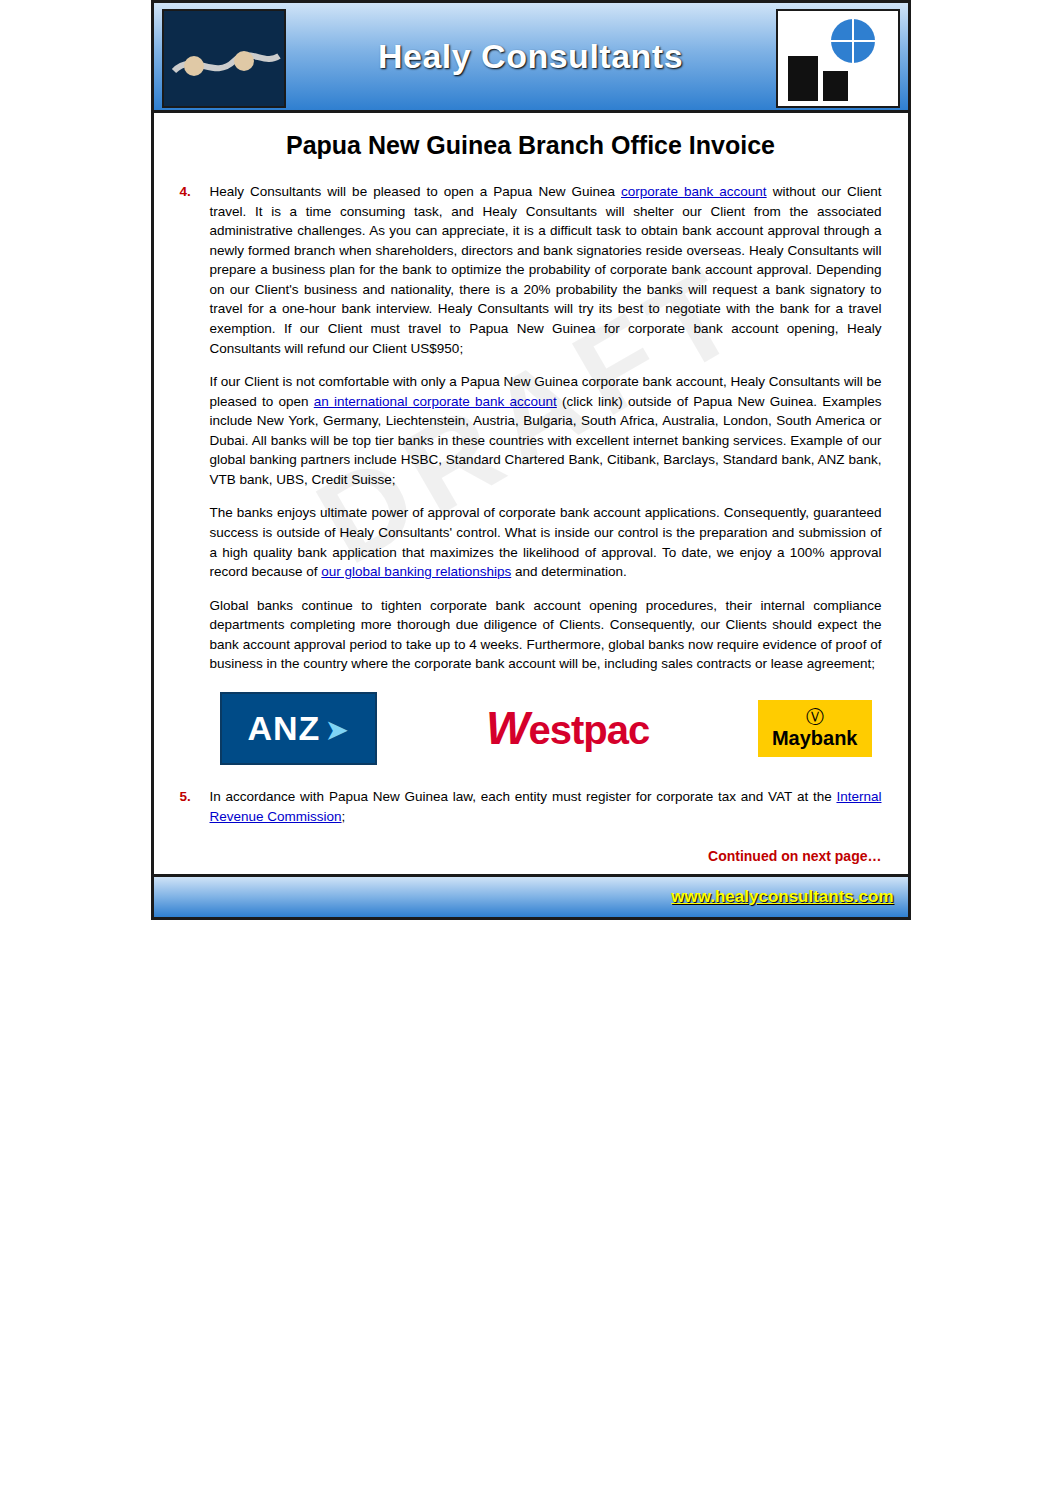DRAFT
Healy Consultants
Papua New Guinea Branch Office Invoice
4.
Healy Consultants will be pleased to open a Papua New Guinea corporate bank account without our Client travel. It is a time consuming task, and Healy Consultants will shelter our Client from the associated administrative challenges. As you can appreciate, it is a difficult task to obtain bank account approval through a newly formed branch when shareholders, directors and bank signatories reside overseas. Healy Consultants will prepare a business plan for the bank to optimize the probability of corporate bank account approval. Depending on our Client's business and nationality, there is a 20% probability the banks will request a bank signatory to travel for a one-hour bank interview. Healy Consultants will try its best to negotiate with the bank for a travel exemption. If our Client must travel to Papua New Guinea for corporate bank account opening, Healy Consultants will refund our Client US$950;
If our Client is not comfortable with only a Papua New Guinea corporate bank account, Healy Consultants will be pleased to open an international corporate bank account (click link) outside of Papua New Guinea. Examples include New York, Germany, Liechtenstein, Austria, Bulgaria, South Africa, Australia, London, South America or Dubai. All banks will be top tier banks in these countries with excellent internet banking services. Example of our global banking partners include HSBC, Standard Chartered Bank, Citibank, Barclays, Standard bank, ANZ bank, VTB bank, UBS, Credit Suisse;
The banks enjoys ultimate power of approval of corporate bank account applications. Consequently, guaranteed success is outside of Healy Consultants' control. What is inside our control is the preparation and submission of a high quality bank application that maximizes the likelihood of approval. To date, we enjoy a 100% approval record because of our global banking relationships and determination.
Global banks continue to tighten corporate bank account opening procedures, their internal compliance departments completing more thorough due diligence of Clients. Consequently, our Clients should expect the bank account approval period to take up to 4 weeks. Furthermore, global banks now require evidence of proof of business in the country where the corporate bank account will be, including sales contracts or lease agreement;
ANZ➤
Westpac
Ⓥ
Maybank
5.
In accordance with Papua New Guinea law, each entity must register for corporate tax and VAT at the Internal Revenue Commission;
Continued on next page…
www.healyconsultants.com